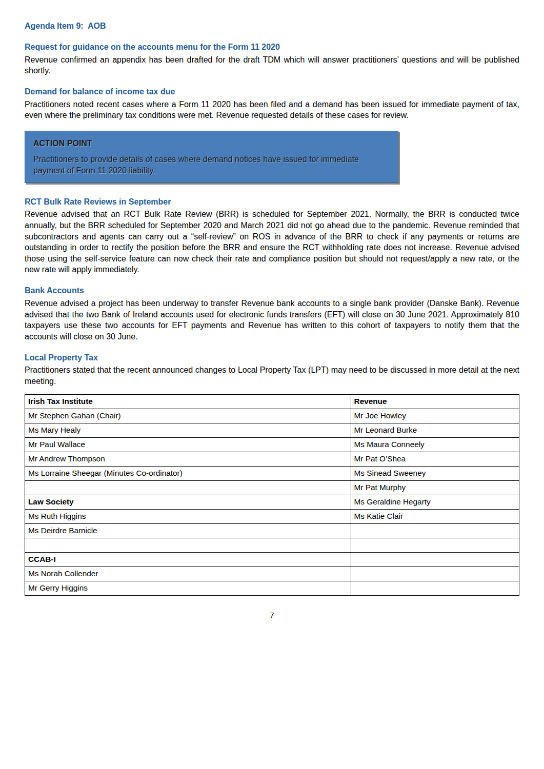Agenda Item 9: AOB
Request for guidance on the accounts menu for the Form 11 2020
Revenue confirmed an appendix has been drafted for the draft TDM which will answer practitioners’ questions and will be published shortly.
Demand for balance of income tax due
Practitioners noted recent cases where a Form 11 2020 has been filed and a demand has been issued for immediate payment of tax, even where the preliminary tax conditions were met. Revenue requested details of these cases for review.
ACTION POINT
Practitioners to provide details of cases where demand notices have issued for immediate payment of Form 11 2020 liability.
RCT Bulk Rate Reviews in September
Revenue advised that an RCT Bulk Rate Review (BRR) is scheduled for September 2021. Normally, the BRR is conducted twice annually, but the BRR scheduled for September 2020 and March 2021 did not go ahead due to the pandemic. Revenue reminded that subcontractors and agents can carry out a “self-review” on ROS in advance of the BRR to check if any payments or returns are outstanding in order to rectify the position before the BRR and ensure the RCT withholding rate does not increase. Revenue advised those using the self-service feature can now check their rate and compliance position but should not request/apply a new rate, or the new rate will apply immediately.
Bank Accounts
Revenue advised a project has been underway to transfer Revenue bank accounts to a single bank provider (Danske Bank). Revenue advised that the two Bank of Ireland accounts used for electronic funds transfers (EFT) will close on 30 June 2021. Approximately 810 taxpayers use these two accounts for EFT payments and Revenue has written to this cohort of taxpayers to notify them that the accounts will close on 30 June.
Local Property Tax
Practitioners stated that the recent announced changes to Local Property Tax (LPT) may need to be discussed in more detail at the next meeting.
| Irish Tax Institute | Revenue |
| --- | --- |
| Mr Stephen Gahan (Chair) | Mr Joe Howley |
| Ms Mary Healy | Mr Leonard Burke |
| Mr Paul Wallace | Ms Maura Conneely |
| Mr Andrew Thompson | Mr Pat O’Shea |
| Ms Lorraine Sheegar (Minutes Co-ordinator) | Ms Sinead Sweeney |
| | Mr Pat Murphy |
| Law Society | Ms Geraldine Hegarty |
| Ms Ruth Higgins | Ms Katie Clair |
| Ms Deirdre Barnicle | |
| CCAB-I | |
| Ms Norah Collender | |
| Mr Gerry Higgins | |
7